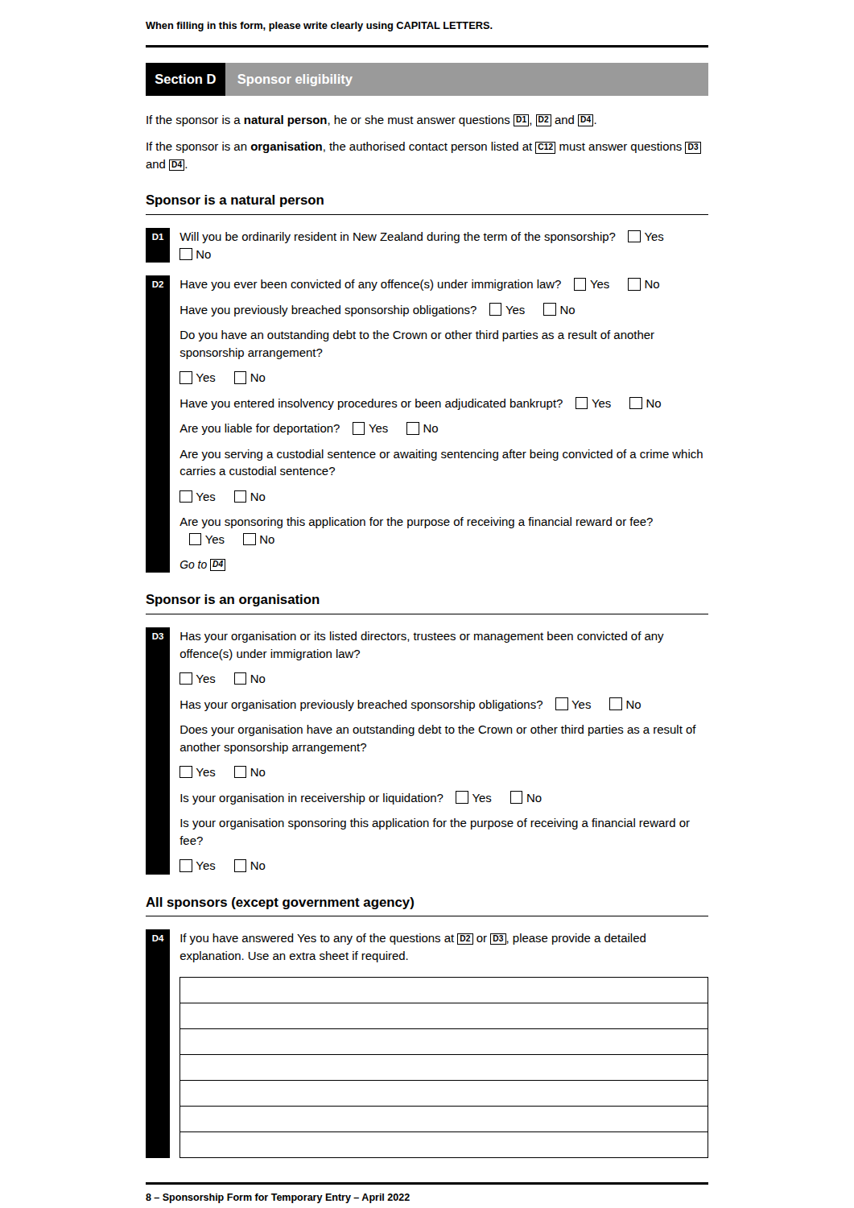When filling in this form, please write clearly using CAPITAL LETTERS.
Section D
Sponsor eligibility
If the sponsor is a natural person, he or she must answer questions D1, D2 and D4.
If the sponsor is an organisation, the authorised contact person listed at C12 must answer questions D3 and D4.
Sponsor is a natural person
D1
Will you be ordinarily resident in New Zealand during the term of the sponsorship? Yes No
D2
Have you ever been convicted of any offence(s) under immigration law? Yes No
Have you previously breached sponsorship obligations? Yes No
Do you have an outstanding debt to the Crown or other third parties as a result of another sponsorship arrangement?
Yes No
Have you entered insolvency procedures or been adjudicated bankrupt? Yes No
Are you liable for deportation? Yes No
Are you serving a custodial sentence or awaiting sentencing after being convicted of a crime which carries a custodial sentence?
Yes No
Are you sponsoring this application for the purpose of receiving a financial reward or fee? Yes No
Go to D4
Sponsor is an organisation
D3
Has your organisation or its listed directors, trustees or management been convicted of any offence(s) under immigration law?
Yes No
Has your organisation previously breached sponsorship obligations? Yes No
Does your organisation have an outstanding debt to the Crown or other third parties as a result of another sponsorship arrangement?
Yes No
Is your organisation in receivership or liquidation? Yes No
Is your organisation sponsoring this application for the purpose of receiving a financial reward or fee?
Yes No
All sponsors (except government agency)
D4
If you have answered Yes to any of the questions at D2 or D3, please provide a detailed explanation. Use an extra sheet if required.
8 – Sponsorship Form for Temporary Entry – April 2022